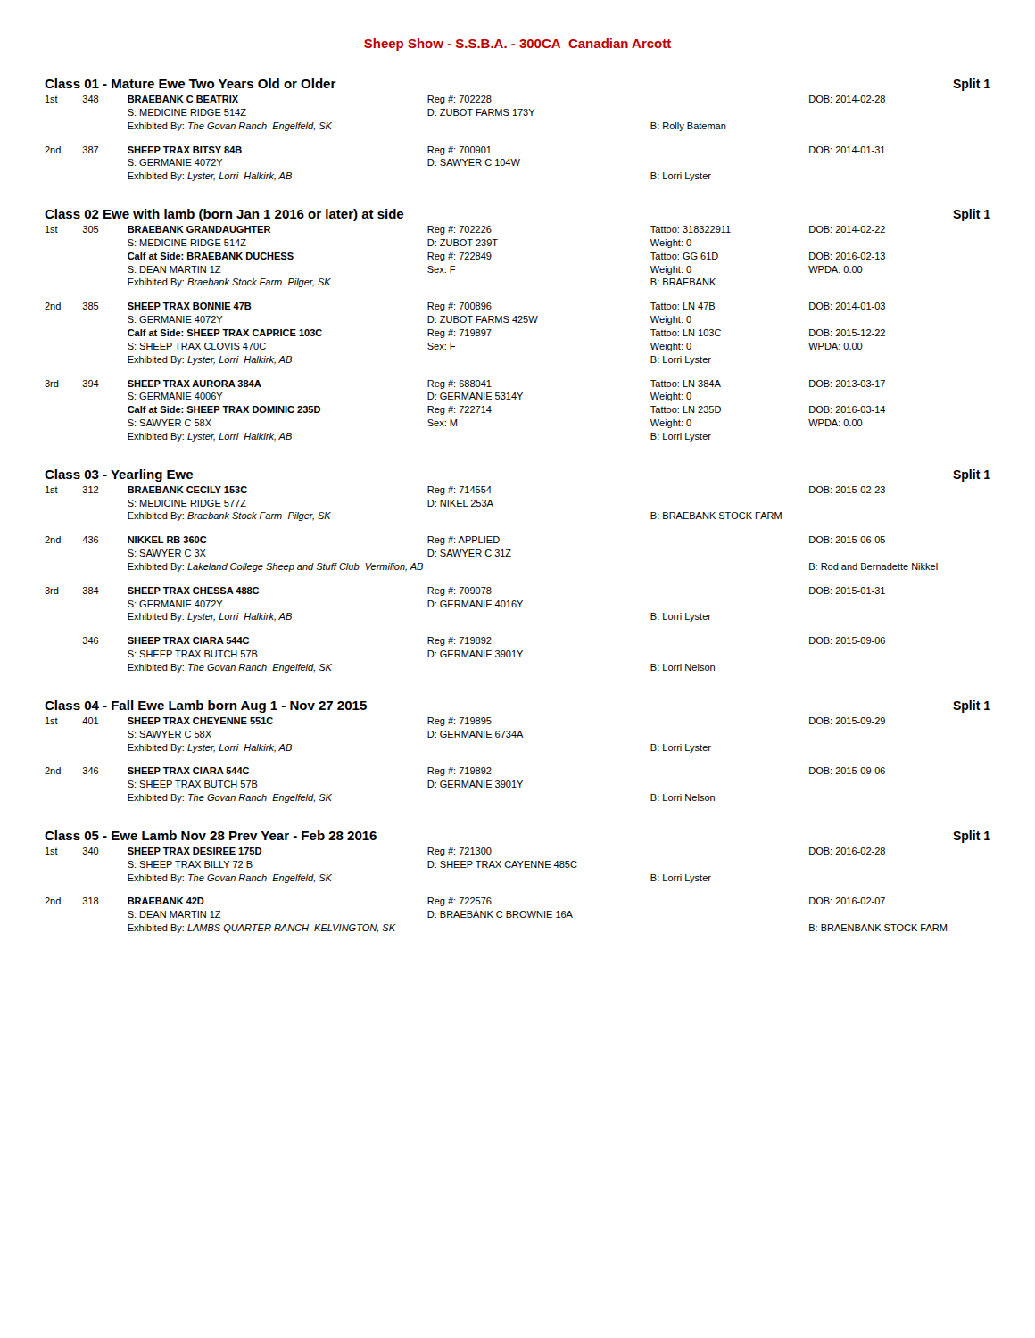Sheep Show - S.S.B.A. - 300CA Canadian Arcott
Class 01 - Mature Ewe Two Years Old or Older Split 1
| 1st | 348 | BRAEBANK C BEATRIX | Reg #: 702228 | | DOB: 2014-02-28 |
| | | S: MEDICINE RIDGE 514Z | D: ZUBOT FARMS 173Y | | |
| | | Exhibited By: The Govan Ranch Engelfeld, SK | B: Rolly Bateman |
| 2nd | 387 | SHEEP TRAX BITSY 84B | Reg #: 700901 | | DOB: 2014-01-31 |
| | | S: GERMANIE 4072Y | D: SAWYER C 104W | | |
| | | Exhibited By: Lyster, Lorri Halkirk, AB | B: Lorri Lyster |
Class 02 Ewe with lamb (born Jan 1 2016 or later) at side Split 1
| 1st | 305 | BRAEBANK GRANDAUGHTER | Reg #: 702226 | Tattoo: 318322911 | DOB: 2014-02-22 |
| | | S: MEDICINE RIDGE 514Z | D: ZUBOT 239T | Weight: 0 | |
| | | Calf at Side: BRAEBANK DUCHESS | Reg #: 722849 | Tattoo: GG 61D | DOB: 2016-02-13 |
| | | S: DEAN MARTIN 1Z | Sex: F | Weight: 0 | WPDA: 0.00 |
| | | Exhibited By: Braebank Stock Farm Pilger, SK | B: BRAEBANK |
| 2nd | 385 | SHEEP TRAX BONNIE 47B | Reg #: 700896 | Tattoo: LN 47B | DOB: 2014-01-03 |
| | | S: GERMANIE 4072Y | D: ZUBOT FARMS 425W | Weight: 0 | |
| | | Calf at Side: SHEEP TRAX CAPRICE 103C | Reg #: 719897 | Tattoo: LN 103C | DOB: 2015-12-22 |
| | | S: SHEEP TRAX CLOVIS 470C | Sex: F | Weight: 0 | WPDA: 0.00 |
| | | Exhibited By: Lyster, Lorri Halkirk, AB | B: Lorri Lyster |
| 3rd | 394 | SHEEP TRAX AURORA 384A | Reg #: 688041 | Tattoo: LN 384A | DOB: 2013-03-17 |
| | | S: GERMANIE 4006Y | D: GERMANIE 5314Y | Weight: 0 | |
| | | Calf at Side: SHEEP TRAX DOMINIC 235D | Reg #: 722714 | Tattoo: LN 235D | DOB: 2016-03-14 |
| | | S: SAWYER C 58X | Sex: M | Weight: 0 | WPDA: 0.00 |
| | | Exhibited By: Lyster, Lorri Halkirk, AB | B: Lorri Lyster |
Class 03 - Yearling Ewe Split 1
| 1st | 312 | BRAEBANK CECILY 153C | Reg #: 714554 | | DOB: 2015-02-23 |
| | | S: MEDICINE RIDGE 577Z | D: NIKEL 253A | | |
| | | Exhibited By: Braebank Stock Farm Pilger, SK | B: BRAEBANK STOCK FARM |
| 2nd | 436 | NIKKEL RB 360C | Reg #: APPLIED | | DOB: 2015-06-05 |
| | | S: SAWYER C 3X | D: SAWYER C 31Z | | |
| | | Exhibited By: Lakeland College Sheep and Stuff Club Vermilion, AB | B: Rod and Bernadette Nikkel |
| 3rd | 384 | SHEEP TRAX CHESSA 488C | Reg #: 709078 | | DOB: 2015-01-31 |
| | | S: GERMANIE 4072Y | D: GERMANIE 4016Y | | |
| | | Exhibited By: Lyster, Lorri Halkirk, AB | B: Lorri Lyster |
| | 346 | SHEEP TRAX CIARA 544C | Reg #: 719892 | | DOB: 2015-09-06 |
| | | S: SHEEP TRAX BUTCH 57B | D: GERMANIE 3901Y | | |
| | | Exhibited By: The Govan Ranch Engelfeld, SK | B: Lorri Nelson |
Class 04 - Fall Ewe Lamb born Aug 1 - Nov 27 2015 Split 1
| 1st | 401 | SHEEP TRAX CHEYENNE 551C | Reg #: 719895 | | DOB: 2015-09-29 |
| | | S: SAWYER C 58X | D: GERMANIE 6734A | | |
| | | Exhibited By: Lyster, Lorri Halkirk, AB | B: Lorri Lyster |
| 2nd | 346 | SHEEP TRAX CIARA 544C | Reg #: 719892 | | DOB: 2015-09-06 |
| | | S: SHEEP TRAX BUTCH 57B | D: GERMANIE 3901Y | | |
| | | Exhibited By: The Govan Ranch Engelfeld, SK | B: Lorri Nelson |
Class 05 - Ewe Lamb Nov 28 Prev Year - Feb 28 2016 Split 1
| 1st | 340 | SHEEP TRAX DESIREE 175D | Reg #: 721300 | | DOB: 2016-02-28 |
| | | S: SHEEP TRAX BILLY 72 B | D: SHEEP TRAX CAYENNE 485C | | |
| | | Exhibited By: The Govan Ranch Engelfeld, SK | B: Lorri Lyster |
| 2nd | 318 | BRAEBANK 42D | Reg #: 722576 | | DOB: 2016-02-07 |
| | | S: DEAN MARTIN 1Z | D: BRAEBANK C BROWNIE 16A | | |
| | | Exhibited By: LAMBS QUARTER RANCH KELVINGTON, SK | B: BRAENBANK STOCK FARM |